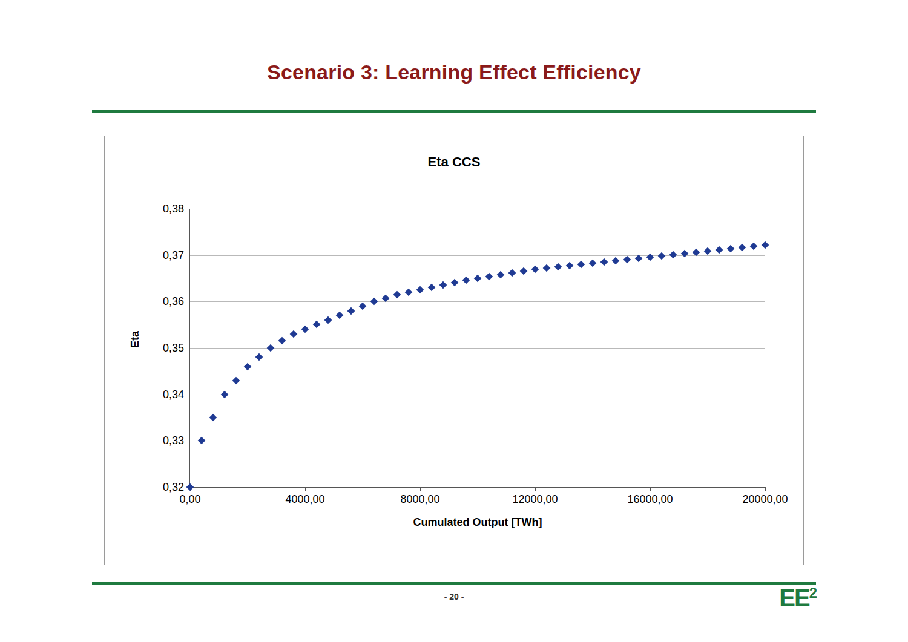Scenario 3: Learning Effect Efficiency
Eta CCS
Eta
0,38
0,37
0,36
0,35
0,34
0,33
0,32
0,00
4000,00
8000,00
12000,00
16000,00
20000,00
Cumulated Output [TWh]
- 20 -
EE2